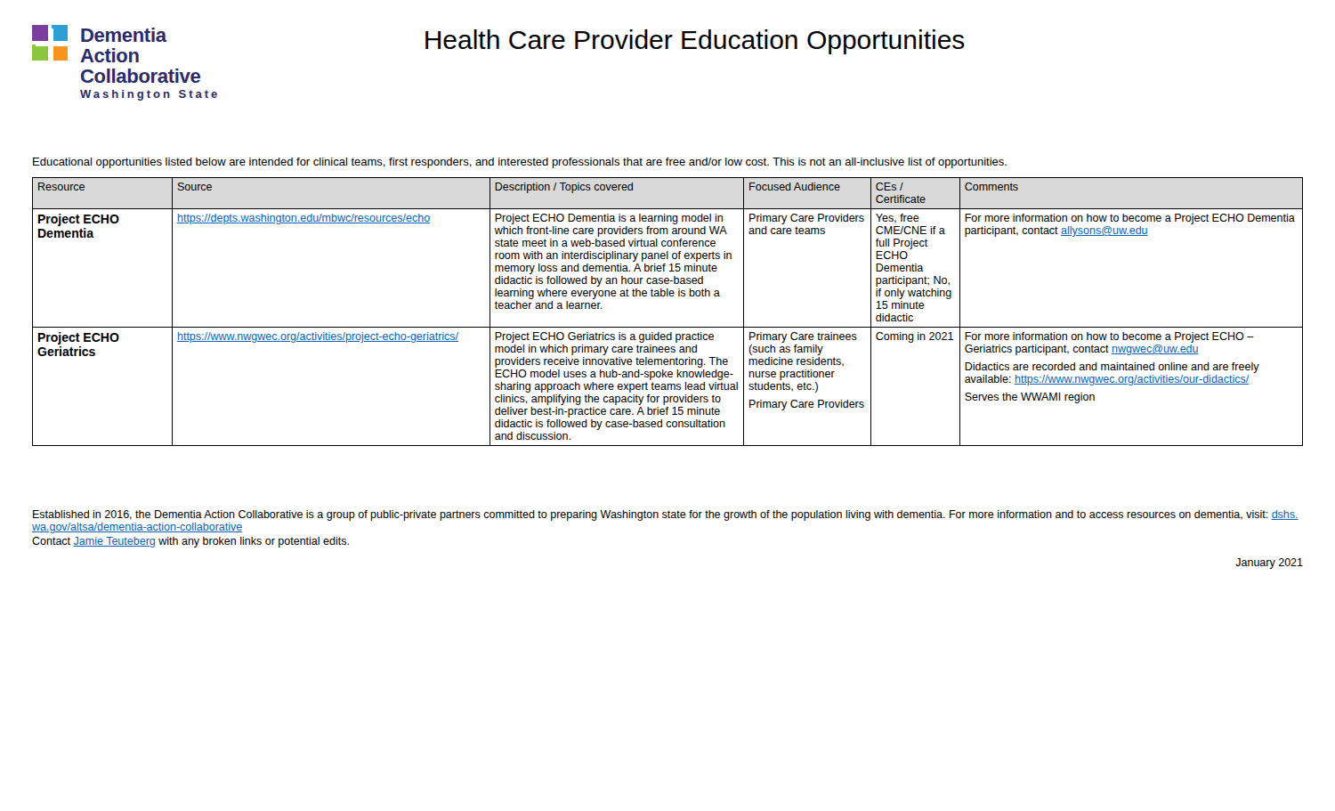Dementia
Action
Collaborative
Washington State
Health Care Provider Education Opportunities
Educational opportunities listed below are intended for clinical teams, first responders, and interested professionals that are free and/or low cost. This is not an all-inclusive list of opportunities.
| Resource | Source | Description / Topics covered | Focused Audience | CEs / Certificate | Comments |
| --- | --- | --- | --- | --- | --- |
| Project ECHO Dementia | https://depts.washington.edu/mbwc/resources/echo | Project ECHO Dementia is a learning model in which front-line care providers from around WA state meet in a web-based virtual conference room with an interdisciplinary panel of experts in memory loss and dementia. A brief 15 minute didactic is followed by an hour case-based learning where everyone at the table is both a teacher and a learner. | Primary Care Providers and care teams | Yes, free CME/CNE if a full Project ECHO Dementia participant; No, if only watching 15 minute didactic | For more information on how to become a Project ECHO Dementia participant, contact allysons@uw.edu |
| Project ECHO Geriatrics | https://www.nwgwec.org/activities/project-echo-geriatrics/ | Project ECHO Geriatrics is a guided practice model in which primary care trainees and providers receive innovative telementoring. The ECHO model uses a hub-and-spoke knowledge-sharing approach where expert teams lead virtual clinics, amplifying the capacity for providers to deliver best-in-practice care. A brief 15 minute didactic is followed by case-based consultation and discussion. | Primary Care trainees (such as family medicine residents, nurse practitioner students, etc.) Primary Care Providers | Coming in 2021 | For more information on how to become a Project ECHO – Geriatrics participant, contact nwgwec@uw.edu Didactics are recorded and maintained online and are freely available: https://www.nwgwec.org/activities/our-didactics/ Serves the WWAMI region |
Established in 2016, the Dementia Action Collaborative is a group of public-private partners committed to preparing Washington state for the growth of the population living with dementia. For more information and to access resources on dementia, visit: dshs.wa.gov/altsa/dementia-action-collaborative
Contact Jamie Teuteberg with any broken links or potential edits.
January 2021